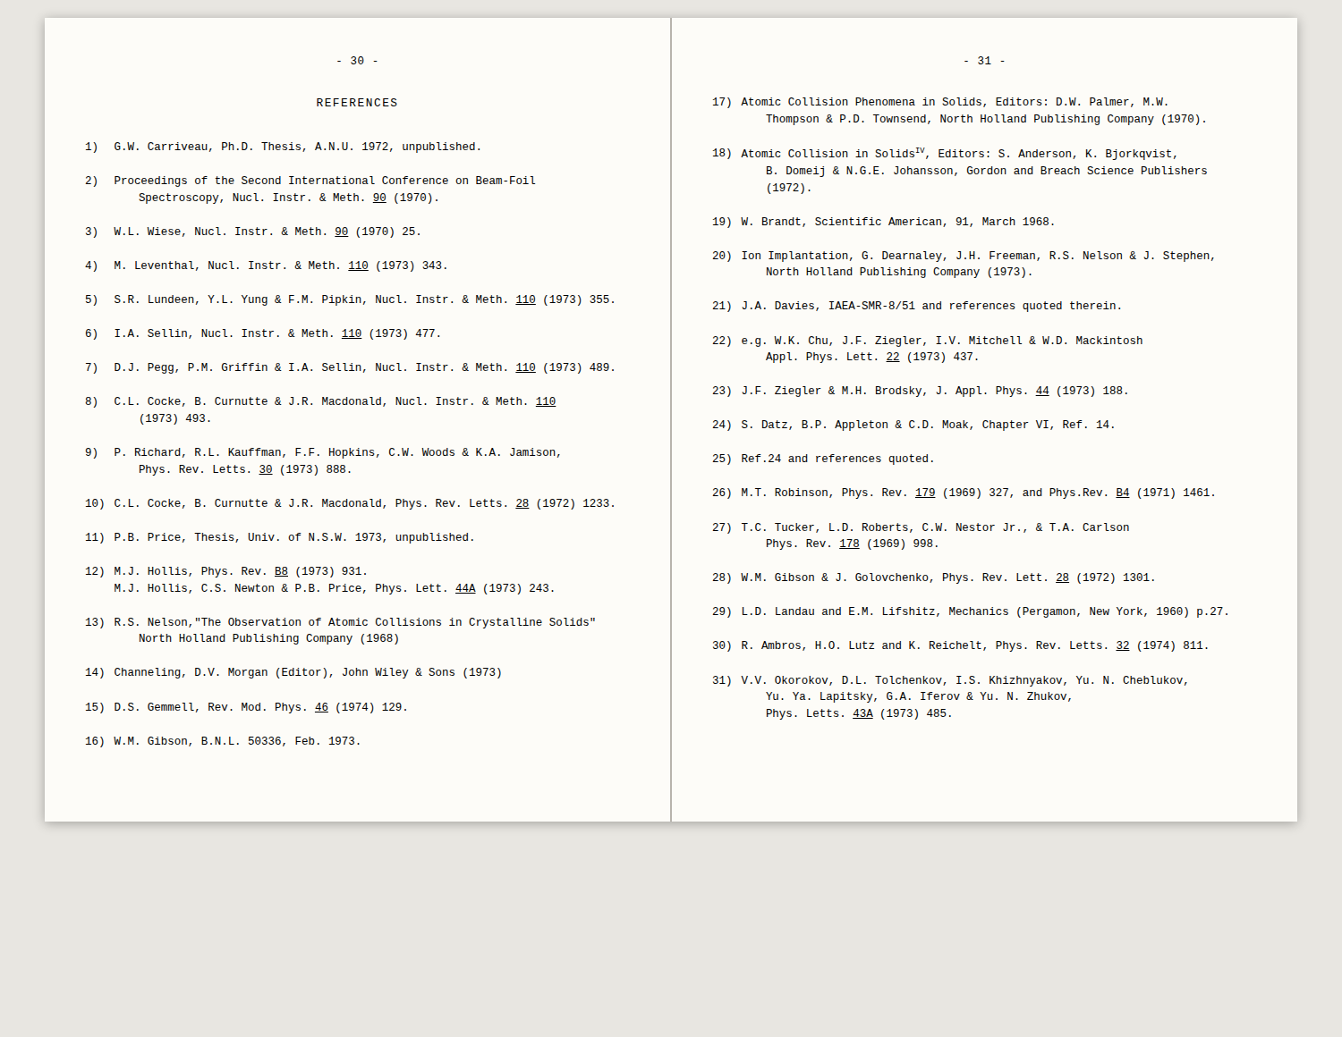- 30 -
REFERENCES
1) G.W. Carriveau, Ph.D. Thesis, A.N.U. 1972, unpublished.
2) Proceedings of the Second International Conference on Beam-Foil Spectroscopy, Nucl. Instr. & Meth. 90 (1970).
3) W.L. Wiese, Nucl. Instr. & Meth. 90 (1970) 25.
4) M. Leventhal, Nucl. Instr. & Meth. 110 (1973) 343.
5) S.R. Lundeen, Y.L. Yung & F.M. Pipkin, Nucl. Instr. & Meth. 110 (1973) 355.
6) I.A. Sellin, Nucl. Instr. & Meth. 110 (1973) 477.
7) D.J. Pegg, P.M. Griffin & I.A. Sellin, Nucl. Instr. & Meth. 110 (1973) 489.
8) C.L. Cocke, B. Curnutte & J.R. Macdonald, Nucl. Instr. & Meth. 110 (1973) 493.
9) P. Richard, R.L. Kauffman, F.F. Hopkins, C.W. Woods & K.A. Jamison, Phys. Rev. Letts. 30 (1973) 888.
10) C.L. Cocke, B. Curnutte & J.R. Macdonald, Phys. Rev. Letts. 28 (1972) 1233.
11) P.B. Price, Thesis, Univ. of N.S.W. 1973, unpublished.
12) M.J. Hollis, Phys. Rev. B8 (1973) 931. M.J. Hollis, C.S. Newton & P.B. Price, Phys. Lett. 44A (1973) 243.
13) R.S. Nelson,"The Observation of Atomic Collisions in Crystalline Solids" North Holland Publishing Company (1968)
14) Channeling, D.V. Morgan (Editor), John Wiley & Sons (1973)
15) D.S. Gemmell, Rev. Mod. Phys. 46 (1974) 129.
16) W.M. Gibson, B.N.L. 50336, Feb. 1973.
- 31 -
17) Atomic Collision Phenomena in Solids, Editors: D.W. Palmer, M.W. Thompson & P.D. Townsend, North Holland Publishing Company (1970).
18) Atomic Collision in SolidsIV, Editors: S. Anderson, K. Bjorkqvist, B. Domeij & N.G.E. Johansson, Gordon and Breach Science Publishers (1972).
19) W. Brandt, Scientific American, 91, March 1968.
20) Ion Implantation, G. Dearnaley, J.H. Freeman, R.S. Nelson & J. Stephen, North Holland Publishing Company (1973).
21) J.A. Davies, IAEA-SMR-8/51 and references quoted therein.
22) e.g. W.K. Chu, J.F. Ziegler, I.V. Mitchell & W.D. Mackintosh Appl. Phys. Lett. 22 (1973) 437.
23) J.F. Ziegler & M.H. Brodsky, J. Appl. Phys. 44 (1973) 188.
24) S. Datz, B.P. Appleton & C.D. Moak, Chapter VI, Ref. 14.
25) Ref.24 and references quoted.
26) M.T. Robinson, Phys. Rev. 179 (1969) 327, and Phys.Rev. B4 (1971) 1461.
27) T.C. Tucker, L.D. Roberts, C.W. Nestor Jr., & T.A. Carlson Phys. Rev. 178 (1969) 998.
28) W.M. Gibson & J. Golovchenko, Phys. Rev. Lett. 28 (1972) 1301.
29) L.D. Landau and E.M. Lifshitz, Mechanics (Pergamon, New York, 1960) p.27.
30) R. Ambros, H.O. Lutz and K. Reichelt, Phys. Rev. Letts. 32 (1974) 811.
31) V.V. Okorokov, D.L. Tolchenkov, I.S. Khizhnyakov, Yu. N. Cheblukov, Yu. Ya. Lapitsky, G.A. Iferov & Yu. N. Zhukov, Phys. Letts. 43A (1973) 485.